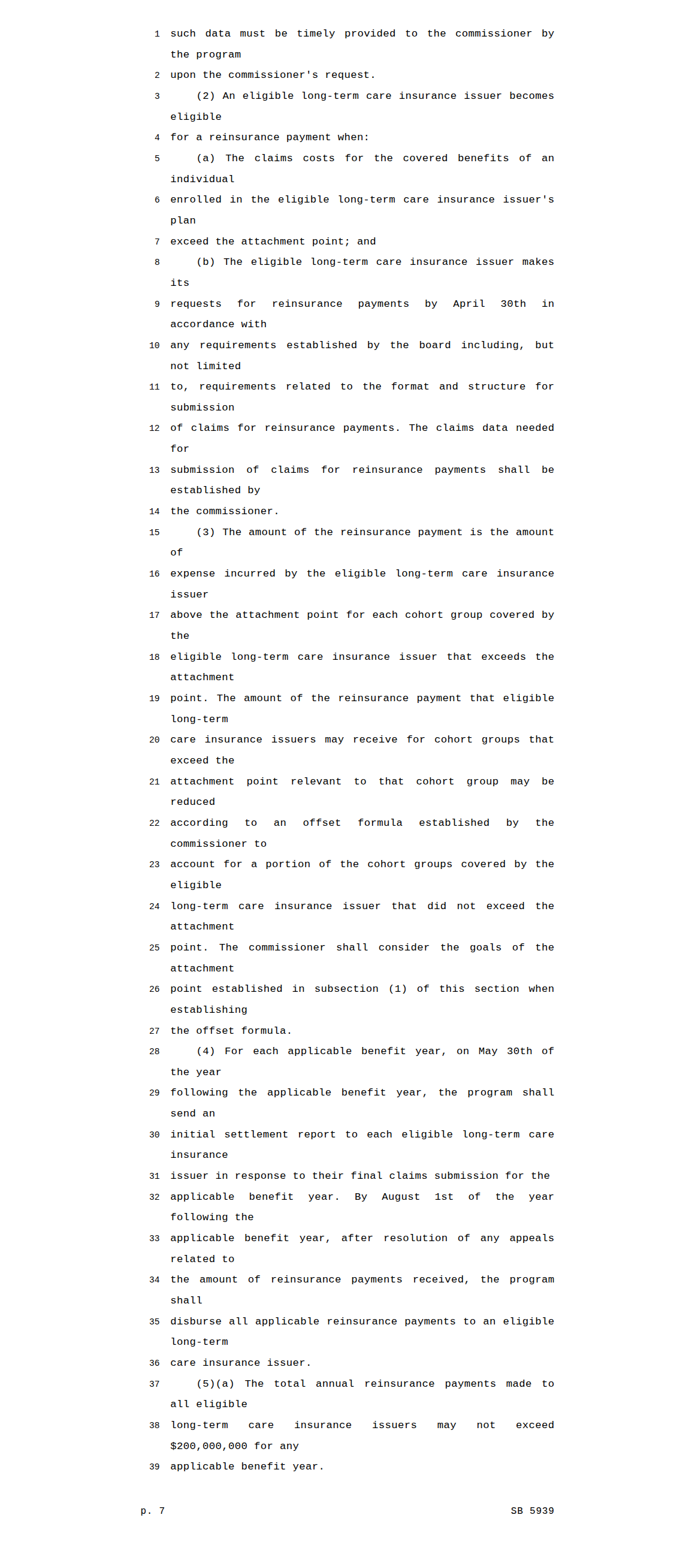1 such data must be timely provided to the commissioner by the program
2 upon the commissioner's request.
3(2) An eligible long-term care insurance issuer becomes eligible
4 for a reinsurance payment when:
5(a) The claims costs for the covered benefits of an individual
6 enrolled in the eligible long-term care insurance issuer's plan
7 exceed the attachment point; and
8(b) The eligible long-term care insurance issuer makes its
9 requests for reinsurance payments by April 30th in accordance with
10 any requirements established by the board including, but not limited
11 to, requirements related to the format and structure for submission
12 of claims for reinsurance payments. The claims data needed for
13 submission of claims for reinsurance payments shall be established by
14 the commissioner.
15(3) The amount of the reinsurance payment is the amount of
16 expense incurred by the eligible long-term care insurance issuer
17 above the attachment point for each cohort group covered by the
18 eligible long-term care insurance issuer that exceeds the attachment
19 point. The amount of the reinsurance payment that eligible long-term
20 care insurance issuers may receive for cohort groups that exceed the
21 attachment point relevant to that cohort group may be reduced
22 according to an offset formula established by the commissioner to
23 account for a portion of the cohort groups covered by the eligible
24 long-term care insurance issuer that did not exceed the attachment
25 point. The commissioner shall consider the goals of the attachment
26 point established in subsection (1) of this section when establishing
27 the offset formula.
28(4) For each applicable benefit year, on May 30th of the year
29 following the applicable benefit year, the program shall send an
30 initial settlement report to each eligible long-term care insurance
31 issuer in response to their final claims submission for the
32 applicable benefit year. By August 1st of the year following the
33 applicable benefit year, after resolution of any appeals related to
34 the amount of reinsurance payments received, the program shall
35 disburse all applicable reinsurance payments to an eligible long-term
36 care insurance issuer.
37(5)(a) The total annual reinsurance payments made to all eligible
38 long-term care insurance issuers may not exceed $200,000,000 for any
39 applicable benefit year.
p. 7 SB 5939